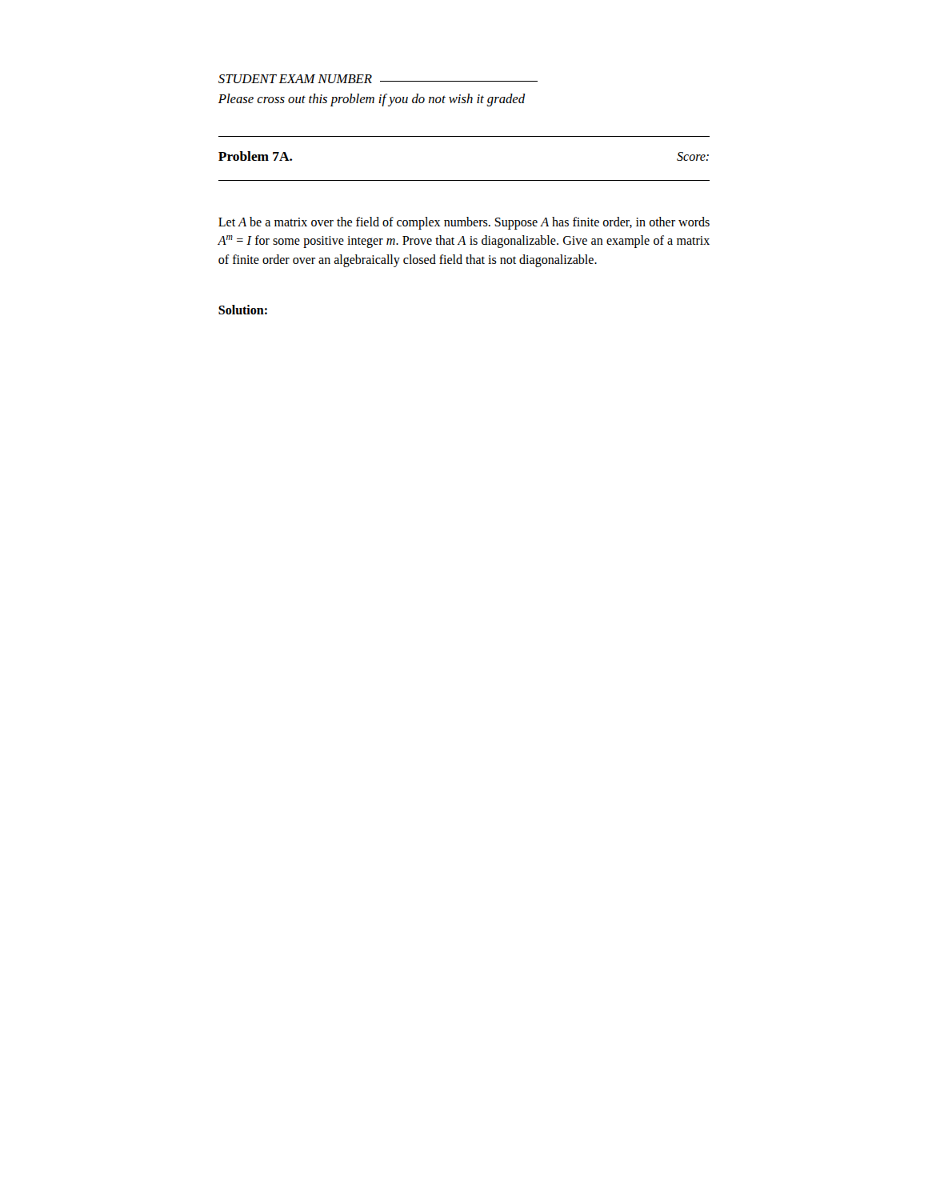STUDENT EXAM NUMBER
Please cross out this problem if you do not wish it graded
Problem 7A. Score:
Let A be a matrix over the field of complex numbers. Suppose A has finite order, in other words Am = I for some positive integer m. Prove that A is diagonalizable. Give an example of a matrix of finite order over an algebraically closed field that is not diagonalizable.
Solution: